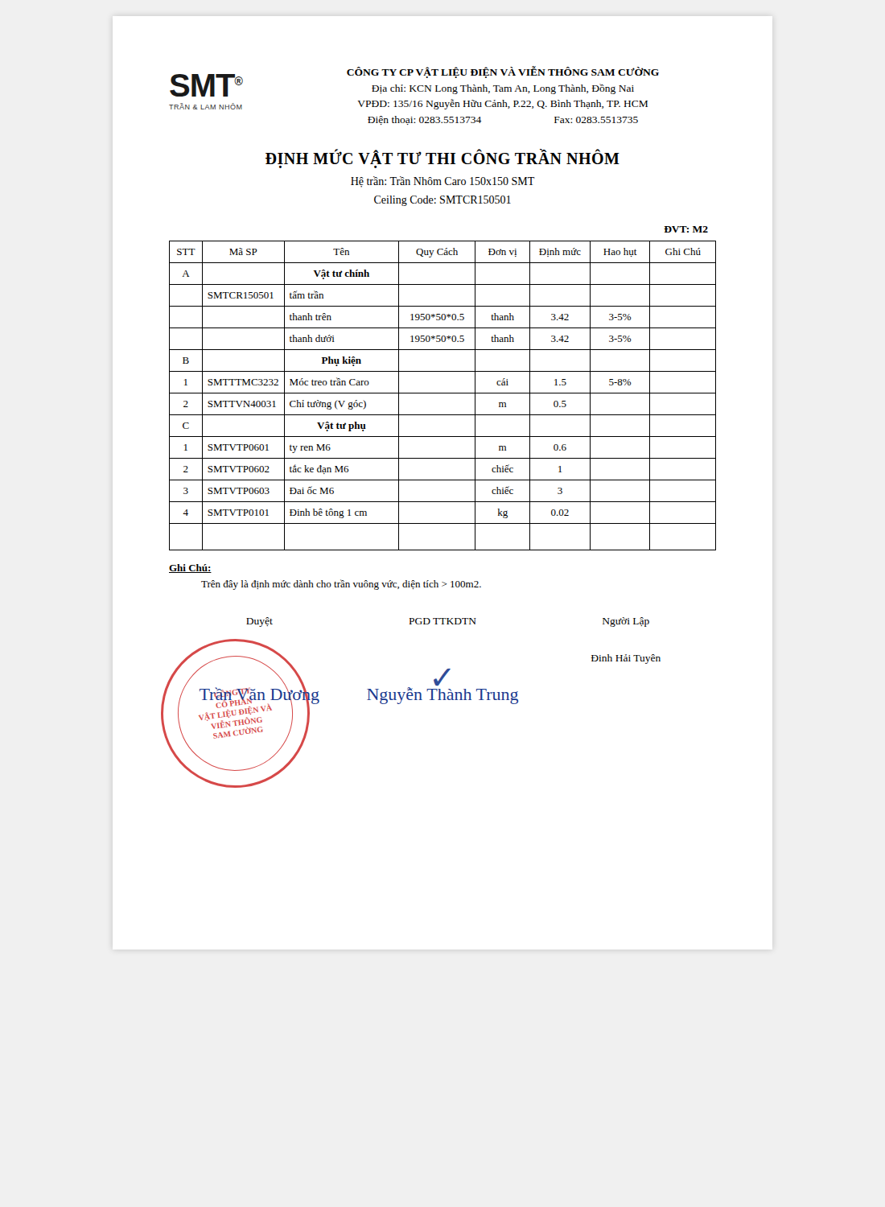SMT®
TRẦN & LAM NHÔM
CÔNG TY CP VẬT LIỆU ĐIỆN VÀ VIỄN THÔNG SAM CƯỜNG
Địa chỉ: KCN Long Thành, Tam An, Long Thành, Đồng Nai
VPĐD: 135/16 Nguyễn Hữu Cảnh, P.22, Q. Bình Thạnh, TP. HCM
Điện thoại: 0283.5513734 Fax: 0283.5513735
Định mức vật tư thi công trần nhôm
Hệ trần: Trần Nhôm Caro 150x150 SMT
Ceiling Code: SMTCR150501
ĐVT: M2
| STT | Mã SP | Tên | Quy Cách | Đơn vị | Định mức | Hao hụt | Ghi Chú |
| --- | --- | --- | --- | --- | --- | --- | --- |
| A | | Vật tư chính | | | | | |
| | SMTCR150501 | tấm trần | | | | | |
| | | thanh trên | 1950*50*0.5 | thanh | 3.42 | 3-5% | |
| | | thanh dưới | 1950*50*0.5 | thanh | 3.42 | 3-5% | |
| B | | Phụ kiện | | | | | |
| 1 | SMTTTMC3232 | Móc treo trần Caro | | cái | 1.5 | 5-8% | |
| 2 | SMTTVN40031 | Chỉ tường (V góc) | | m | 0.5 | | |
| C | | Vật tư phụ | | | | | |
| 1 | SMTVTP0601 | ty ren M6 | | m | 0.6 | | |
| 2 | SMTVTP0602 | tắc ke đạn M6 | | chiếc | 1 | | |
| 3 | SMTVTP0603 | Đai ốc M6 | | chiếc | 3 | | |
| 4 | SMTVTP0101 | Đinh bê tông 1 cm | | kg | 0.02 | | |
Ghi Chú:
Trên đây là định mức dành cho trần vuông vức, diện tích > 100m2.
Duyệt
Công ty
cổ phần
vật liệu điện và
viễn thông
Sam Cường
Trần Văn Dương
PGD TTKDTN
✓
Nguyễn Thành Trung
Người Lập
Đinh Hải Tuyên